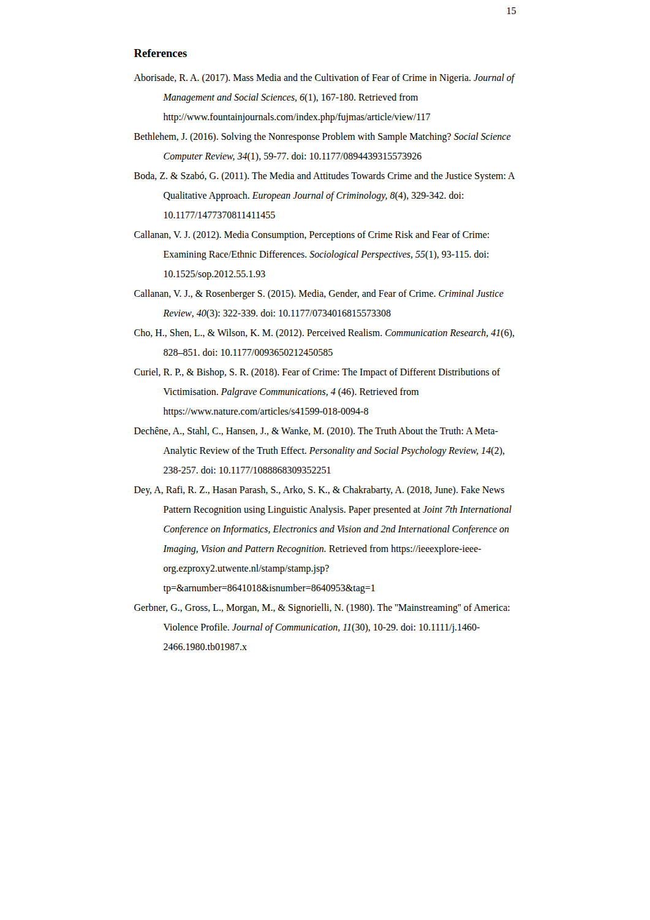15
References
Aborisade, R. A. (2017). Mass Media and the Cultivation of Fear of Crime in Nigeria. Journal of Management and Social Sciences, 6(1), 167-180. Retrieved from http://www.fountainjournals.com/index.php/fujmas/article/view/117
Bethlehem, J. (2016). Solving the Nonresponse Problem with Sample Matching? Social Science Computer Review, 34(1), 59-77. doi: 10.1177/0894439315573926
Boda, Z. & Szabó, G. (2011). The Media and Attitudes Towards Crime and the Justice System: A Qualitative Approach. European Journal of Criminology, 8(4), 329-342. doi: 10.1177/1477370811411455
Callanan, V. J. (2012). Media Consumption, Perceptions of Crime Risk and Fear of Crime: Examining Race/Ethnic Differences. Sociological Perspectives, 55(1), 93-115. doi: 10.1525/sop.2012.55.1.93
Callanan, V. J., & Rosenberger S. (2015). Media, Gender, and Fear of Crime. Criminal Justice Review, 40(3): 322-339. doi: 10.1177/0734016815573308
Cho, H., Shen, L., & Wilson, K. M. (2012). Perceived Realism. Communication Research, 41(6), 828–851. doi: 10.1177/0093650212450585
Curiel, R. P., & Bishop, S. R. (2018). Fear of Crime: The Impact of Different Distributions of Victimisation. Palgrave Communications, 4 (46). Retrieved from https://www.nature.com/articles/s41599-018-0094-8
Dechêne, A., Stahl, C., Hansen, J., & Wanke, M. (2010). The Truth About the Truth: A Meta-Analytic Review of the Truth Effect. Personality and Social Psychology Review, 14(2), 238-257. doi: 10.1177/1088868309352251
Dey, A, Rafi, R. Z., Hasan Parash, S., Arko, S. K., & Chakrabarty, A. (2018, June). Fake News Pattern Recognition using Linguistic Analysis. Paper presented at Joint 7th International Conference on Informatics, Electronics and Vision and 2nd International Conference on Imaging, Vision and Pattern Recognition. Retrieved from https://ieeexplore-ieee-org.ezproxy2.utwente.nl/stamp/stamp.jsp?tp=&arnumber=8641018&isnumber=8640953&tag=1
Gerbner, G., Gross, L., Morgan, M., & Signorielli, N. (1980). The ''Mainstreaming'' of America: Violence Profile. Journal of Communication, 11(30), 10-29. doi: 10.1111/j.1460-2466.1980.tb01987.x